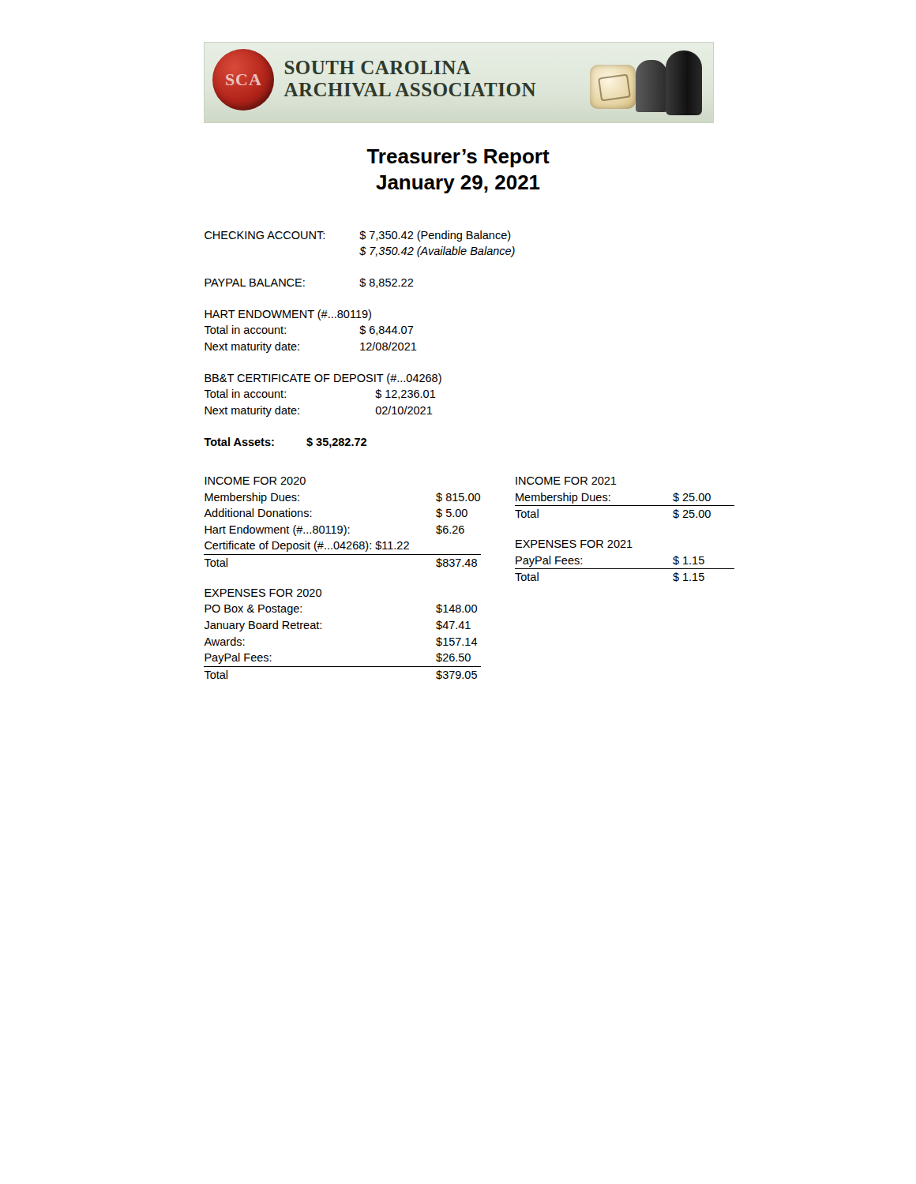SCA
SOUTH CAROLINA
ARCHIVAL ASSOCIATION
Treasurer’s Report January 29, 2021
| CHECKING ACCOUNT: | $ 7,350.42 (Pending Balance) |
| | $ 7,350.42 (Available Balance) |
| PAYPAL BALANCE: | $ 8,852.22 |
| HART ENDOWMENT (#...80119) |
| Total in account: | $ 6,844.07 |
| Next maturity date: | 12/08/2021 |
| BB&T CERTIFICATE OF DEPOSIT (#...04268) |
| Total in account: | $ 12,236.01 |
| Next maturity date: | 02/10/2021 |
| Total Assets: | $ 35,282.72 |
| INCOME FOR 2020 |
| Membership Dues: | $ 815.00 |
| Additional Donations: | $ 5.00 |
| Hart Endowment (#...80119): | $6.26 |
| Certificate of Deposit (#...04268): $11.22 | |
| Total | $837.48 |
| EXPENSES FOR 2020 |
| PO Box & Postage: | $148.00 |
| January Board Retreat: | $47.41 |
| Awards: | $157.14 |
| PayPal Fees: | $26.50 |
| Total | $379.05 |
| INCOME FOR 2021 |
| Membership Dues: | $ 25.00 |
| Total | $ 25.00 |
| EXPENSES FOR 2021 |
| PayPal Fees: | $ 1.15 |
| Total | $ 1.15 |